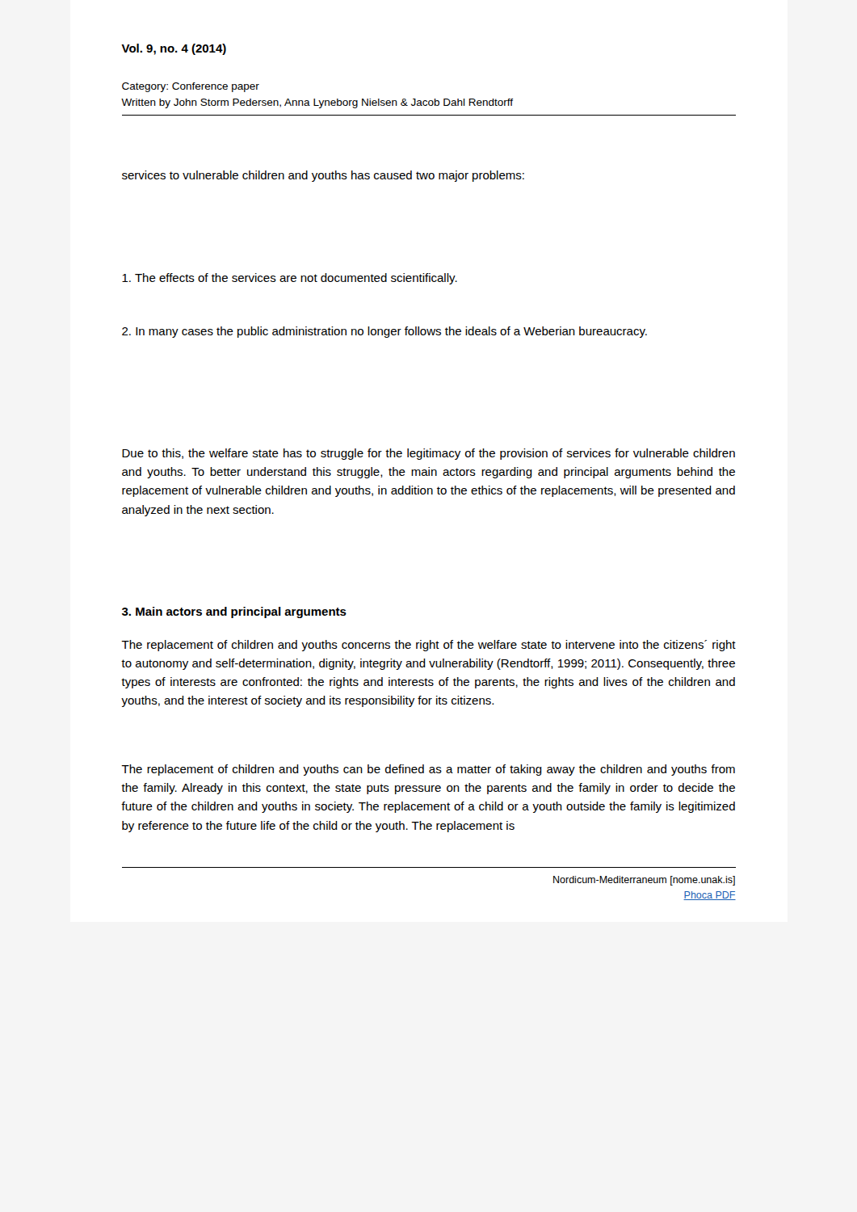Vol. 9, no. 4 (2014)
Category: Conference paper
Written by John Storm Pedersen, Anna Lyneborg Nielsen & Jacob Dahl Rendtorff
services to vulnerable children and youths has caused two major problems:
1. The effects of the services are not documented scientifically.
2. In many cases the public administration no longer follows the ideals of a Weberian bureaucracy.
Due to this, the welfare state has to struggle for the legitimacy of the provision of services for vulnerable children and youths. To better understand this struggle, the main actors regarding and principal arguments behind the replacement of vulnerable children and youths, in addition to the ethics of the replacements, will be presented and analyzed in the next section.
3. Main actors and principal arguments
The replacement of children and youths concerns the right of the welfare state to intervene into the citizens´ right to autonomy and self-determination, dignity, integrity and vulnerability (Rendtorff, 1999; 2011). Consequently, three types of interests are confronted: the rights and interests of the parents, the rights and lives of the children and youths, and the interest of society and its responsibility for its citizens.
The replacement of children and youths can be defined as a matter of taking away the children and youths from the family. Already in this context, the state puts pressure on the parents and the family in order to decide the future of the children and youths in society. The replacement of a child or a youth outside the family is legitimized by reference to the future life of the child or the youth. The replacement is
Nordicum-Mediterraneum [nome.unak.is]
Phoca PDF